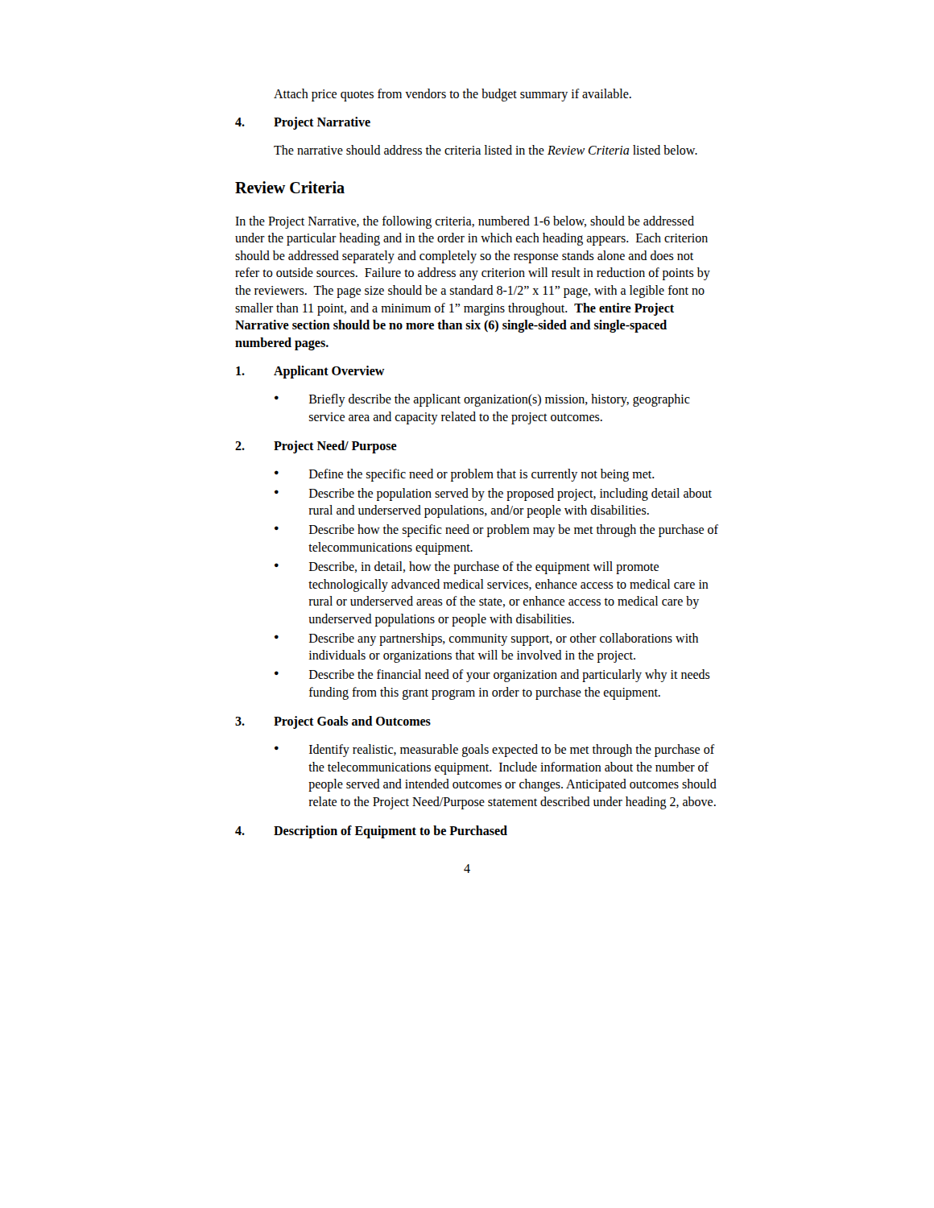Attach price quotes from vendors to the budget summary if available.
4. Project Narrative
The narrative should address the criteria listed in the Review Criteria listed below.
Review Criteria
In the Project Narrative, the following criteria, numbered 1-6 below, should be addressed under the particular heading and in the order in which each heading appears. Each criterion should be addressed separately and completely so the response stands alone and does not refer to outside sources. Failure to address any criterion will result in reduction of points by the reviewers. The page size should be a standard 8-1/2” x 11” page, with a legible font no smaller than 11 point, and a minimum of 1” margins throughout. The entire Project Narrative section should be no more than six (6) single-sided and single-spaced numbered pages.
1. Applicant Overview
Briefly describe the applicant organization(s) mission, history, geographic service area and capacity related to the project outcomes.
2. Project Need/ Purpose
Define the specific need or problem that is currently not being met.
Describe the population served by the proposed project, including detail about rural and underserved populations, and/or people with disabilities.
Describe how the specific need or problem may be met through the purchase of telecommunications equipment.
Describe, in detail, how the purchase of the equipment will promote technologically advanced medical services, enhance access to medical care in rural or underserved areas of the state, or enhance access to medical care by underserved populations or people with disabilities.
Describe any partnerships, community support, or other collaborations with individuals or organizations that will be involved in the project.
Describe the financial need of your organization and particularly why it needs funding from this grant program in order to purchase the equipment.
3. Project Goals and Outcomes
Identify realistic, measurable goals expected to be met through the purchase of the telecommunications equipment. Include information about the number of people served and intended outcomes or changes. Anticipated outcomes should relate to the Project Need/Purpose statement described under heading 2, above.
4. Description of Equipment to be Purchased
4